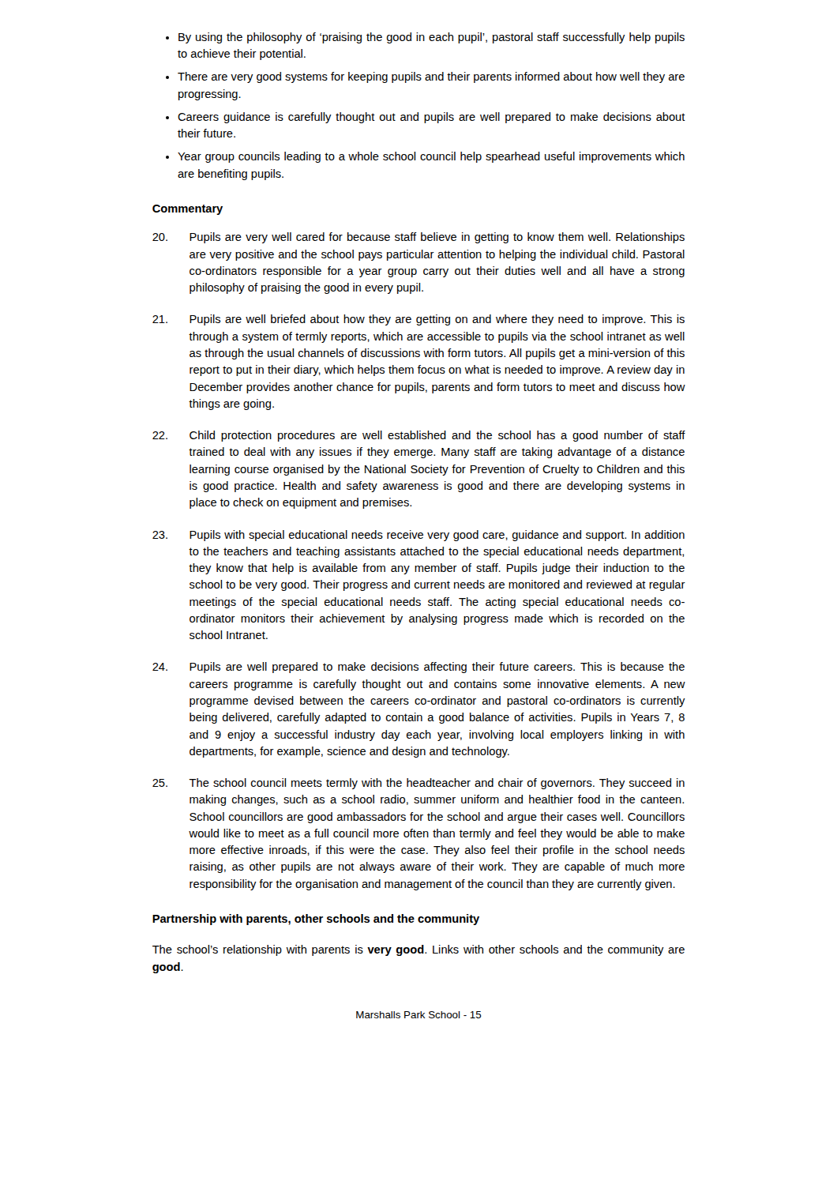By using the philosophy of ‘praising the good in each pupil’, pastoral staff successfully help pupils to achieve their potential.
There are very good systems for keeping pupils and their parents informed about how well they are progressing.
Careers guidance is carefully thought out and pupils are well prepared to make decisions about their future.
Year group councils leading to a whole school council help spearhead useful improvements which are benefiting pupils.
Commentary
Pupils are very well cared for because staff believe in getting to know them well. Relationships are very positive and the school pays particular attention to helping the individual child. Pastoral co-ordinators responsible for a year group carry out their duties well and all have a strong philosophy of praising the good in every pupil.
Pupils are well briefed about how they are getting on and where they need to improve. This is through a system of termly reports, which are accessible to pupils via the school intranet as well as through the usual channels of discussions with form tutors. All pupils get a mini-version of this report to put in their diary, which helps them focus on what is needed to improve. A review day in December provides another chance for pupils, parents and form tutors to meet and discuss how things are going.
Child protection procedures are well established and the school has a good number of staff trained to deal with any issues if they emerge. Many staff are taking advantage of a distance learning course organised by the National Society for Prevention of Cruelty to Children and this is good practice. Health and safety awareness is good and there are developing systems in place to check on equipment and premises.
Pupils with special educational needs receive very good care, guidance and support. In addition to the teachers and teaching assistants attached to the special educational needs department, they know that help is available from any member of staff. Pupils judge their induction to the school to be very good. Their progress and current needs are monitored and reviewed at regular meetings of the special educational needs staff. The acting special educational needs co-ordinator monitors their achievement by analysing progress made which is recorded on the school Intranet.
Pupils are well prepared to make decisions affecting their future careers. This is because the careers programme is carefully thought out and contains some innovative elements. A new programme devised between the careers co-ordinator and pastoral co-ordinators is currently being delivered, carefully adapted to contain a good balance of activities. Pupils in Years 7, 8 and 9 enjoy a successful industry day each year, involving local employers linking in with departments, for example, science and design and technology.
The school council meets termly with the headteacher and chair of governors. They succeed in making changes, such as a school radio, summer uniform and healthier food in the canteen. School councillors are good ambassadors for the school and argue their cases well. Councillors would like to meet as a full council more often than termly and feel they would be able to make more effective inroads, if this were the case. They also feel their profile in the school needs raising, as other pupils are not always aware of their work. They are capable of much more responsibility for the organisation and management of the council than they are currently given.
Partnership with parents, other schools and the community
The school’s relationship with parents is very good. Links with other schools and the community are good.
Marshalls Park School - 15